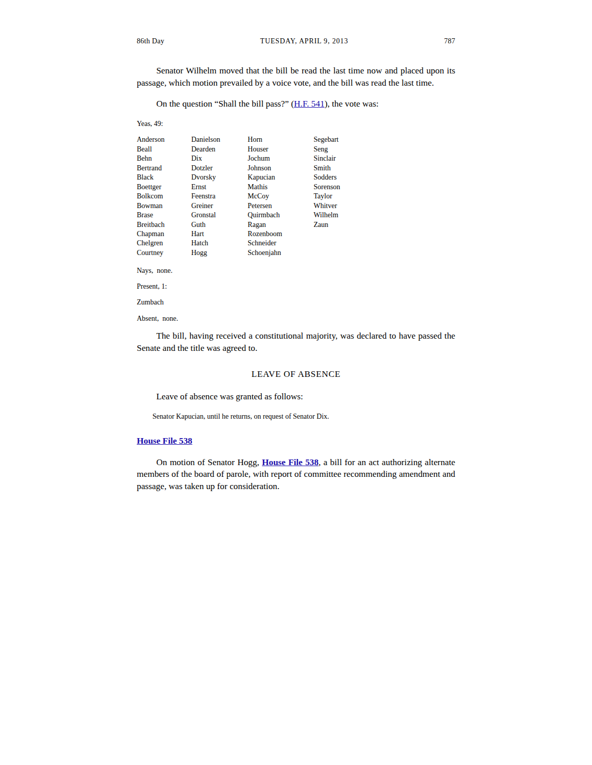86th Day TUESDAY, APRIL 9, 2013 787
Senator Wilhelm moved that the bill be read the last time now and placed upon its passage, which motion prevailed by a voice vote, and the bill was read the last time.
On the question “Shall the bill pass?” (H.F. 541), the vote was:
Yeas, 49:
| Anderson | Danielson | Horn | Segebart |
| Beall | Dearden | Houser | Seng |
| Behn | Dix | Jochum | Sinclair |
| Bertrand | Dotzler | Johnson | Smith |
| Black | Dvorsky | Kapucian | Sodders |
| Boettger | Ernst | Mathis | Sorenson |
| Bolkcom | Feenstra | McCoy | Taylor |
| Bowman | Greiner | Petersen | Whitver |
| Brase | Gronstal | Quirmbach | Wilhelm |
| Breitbach | Guth | Ragan | Zaun |
| Chapman | Hart | Rozenboom | |
| Chelgren | Hatch | Schneider | |
| Courtney | Hogg | Schoenjahn | |
Nays, none.
Present, 1:
Zumbach
Absent, none.
The bill, having received a constitutional majority, was declared to have passed the Senate and the title was agreed to.
LEAVE OF ABSENCE
Leave of absence was granted as follows:
Senator Kapucian, until he returns, on request of Senator Dix.
House File 538
On motion of Senator Hogg, House File 538, a bill for an act authorizing alternate members of the board of parole, with report of committee recommending amendment and passage, was taken up for consideration.